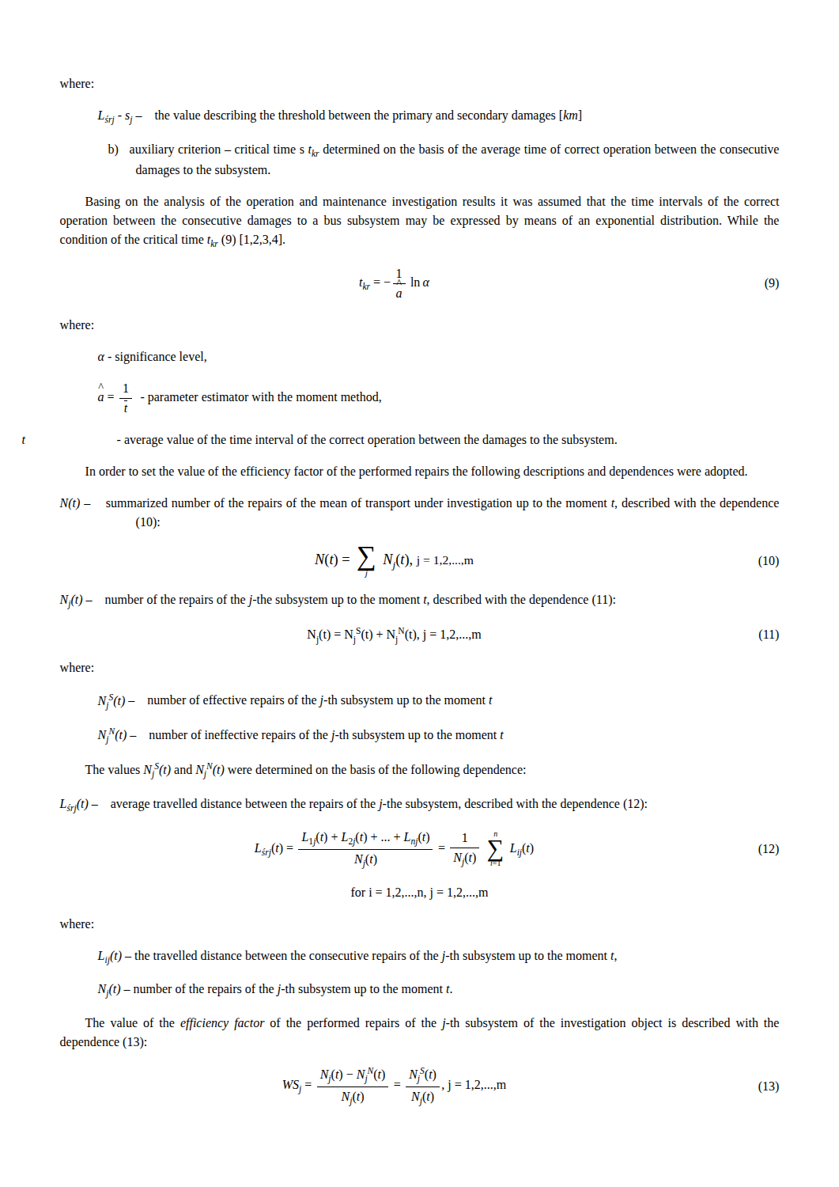where:
Lśrj - sj – the value describing the threshold between the primary and secondary damages [km]
b) auxiliary criterion – critical time s tkr determined on the basis of the average time of correct operation between the consecutive damages to the subsystem.
Basing on the analysis of the operation and maintenance investigation results it was assumed that the time intervals of the correct operation between the consecutive damages to a bus subsystem may be expressed by means of an exponential distribution. While the condition of the critical time tkr (9) [1,2,3,4].
tkr = −1 a ln α
(9)
where:
α - significance level,
a = 1 t - parameter estimator with the moment method,
t - average value of the time interval of the correct operation between the damages to the subsystem.
In order to set the value of the efficiency factor of the performed repairs the following descriptions and dependences were adopted.
N(t) – summarized number of the repairs of the mean of transport under investigation up to the moment t, described with the dependence (10):
N(t) = ∑j Nj(t), j = 1,2,...,m
(10)
Nj(t) – number of the repairs of the j-the subsystem up to the moment t, described with the dependence (11):
Nj(t) = NjS(t) + NjN(t), j = 1,2,...,m
(11)
where:
NjS(t) – number of effective repairs of the j-th subsystem up to the moment t
NjN(t) – number of ineffective repairs of the j-th subsystem up to the moment t
The values NjS(t) and NjN(t) were determined on the basis of the following dependence:
Lśrj(t) – average travelled distance between the repairs of the j-the subsystem, described with the dependence (12):
Lśrj(t) = L1j(t) + L2j(t) + ... + Lnj(t) Nj(t) = 1 Nj(t) n∑i=1 Lij(t)
(12)
for i = 1,2,...,n, j = 1,2,...,m
where:
Lij(t) – the travelled distance between the consecutive repairs of the j-th subsystem up to the moment t,
Nj(t) – number of the repairs of the j-th subsystem up to the moment t.
The value of the efficiency factor of the performed repairs of the j-th subsystem of the investigation object is described with the dependence (13):
WSj = Nj(t) − NjN(t) Nj(t) = NjS(t) Nj(t), j = 1,2,...,m
(13)